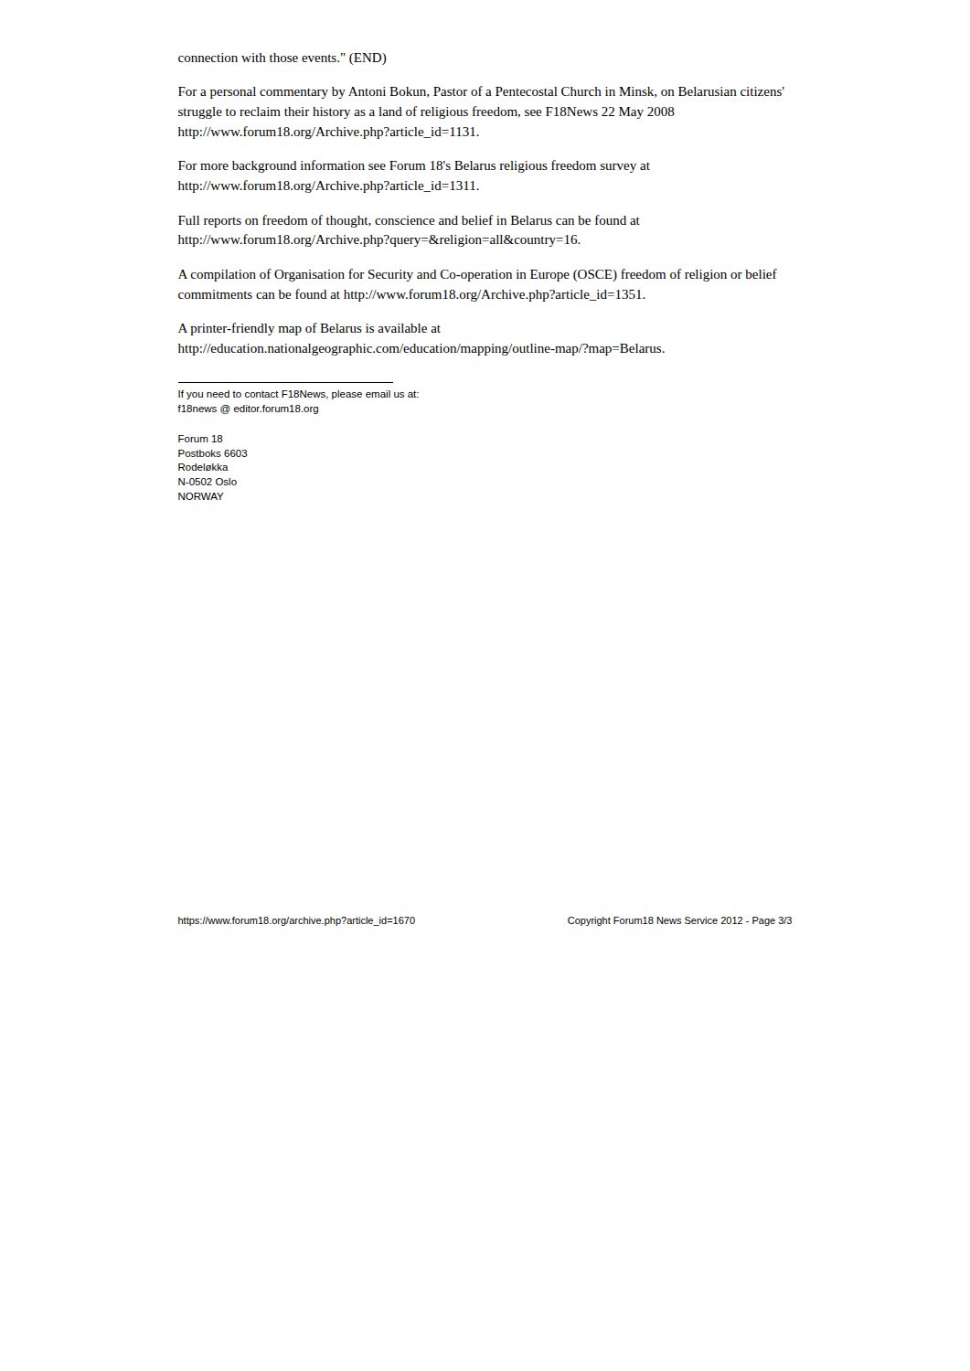connection with those events." (END)
For a personal commentary by Antoni Bokun, Pastor of a Pentecostal Church in Minsk, on Belarusian citizens' struggle to reclaim their history as a land of religious freedom, see F18News 22 May 2008 http://www.forum18.org/Archive.php?article_id=1131.
For more background information see Forum 18's Belarus religious freedom survey at http://www.forum18.org/Archive.php?article_id=1311.
Full reports on freedom of thought, conscience and belief in Belarus can be found at http://www.forum18.org/Archive.php?query=&religion=all&country=16.
A compilation of Organisation for Security and Co-operation in Europe (OSCE) freedom of religion or belief commitments can be found at http://www.forum18.org/Archive.php?article_id=1351.
A printer-friendly map of Belarus is available at http://education.nationalgeographic.com/education/mapping/outline-map/?map=Belarus.
If you need to contact F18News, please email us at:
f18news @ editor.forum18.org
Forum 18
Postboks 6603
Rodeløkka
N-0502 Oslo
NORWAY
https://www.forum18.org/archive.php?article_id=1670
Copyright Forum18 News Service 2012 - Page 3/3